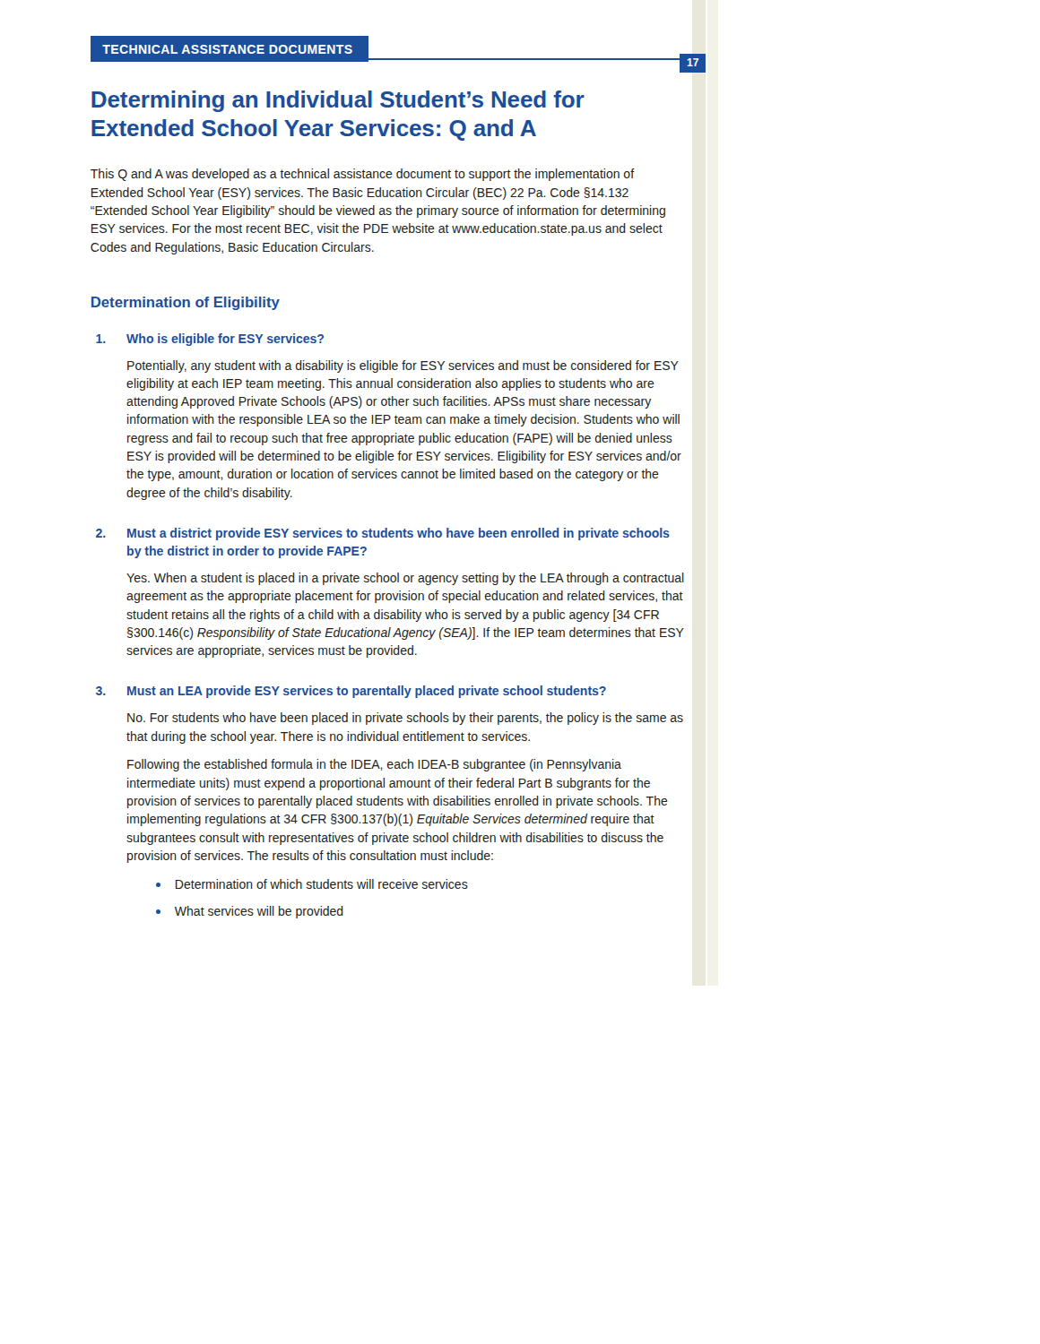17
Technical Assistance Documents
Determining an Individual Student’s Need for
Extended School Year Services: Q and A
This Q and A was developed as a technical assistance document to support the implementation of Extended School Year (ESY) services. The Basic Education Circular (BEC) 22 Pa. Code §14.132 “Extended School Year Eligibility” should be viewed as the primary source of information for determining ESY services. For the most recent BEC, visit the PDE website at www.education.state.pa.us and select Codes and Regulations, Basic Education Circulars.
Determination of Eligibility
Who is eligible for ESY services?
Potentially, any student with a disability is eligible for ESY services and must be considered for ESY eligibility at each IEP team meeting. This annual consideration also applies to students who are attending Approved Private Schools (APS) or other such facilities. APSs must share necessary information with the responsible LEA so the IEP team can make a timely decision. Students who will regress and fail to recoup such that free appropriate public education (FAPE) will be denied unless ESY is provided will be determined to be eligible for ESY services. Eligibility for ESY services and/or the type, amount, duration or location of services cannot be limited based on the category or the degree of the child’s disability.
Must a district provide ESY services to students who have been enrolled in private schools by the district in order to provide FAPE?
Yes. When a student is placed in a private school or agency setting by the LEA through a contractual agreement as the appropriate placement for provision of special education and related services, that student retains all the rights of a child with a disability who is served by a public agency [34 CFR §300.146(c) Responsibility of State Educational Agency (SEA)]. If the IEP team determines that ESY services are appropriate, services must be provided.
Must an LEA provide ESY services to parentally placed private school students?
No. For students who have been placed in private schools by their parents, the policy is the same as that during the school year. There is no individual entitlement to services.
Following the established formula in the IDEA, each IDEA-B subgrantee (in Pennsylvania intermediate units) must expend a proportional amount of their federal Part B subgrants for the provision of services to parentally placed students with disabilities enrolled in private schools. The implementing regulations at 34 CFR §300.137(b)(1) Equitable Services determined require that subgrantees consult with representatives of private school children with disabilities to discuss the provision of services. The results of this consultation must include:
Determination of which students will receive services
What services will be provided